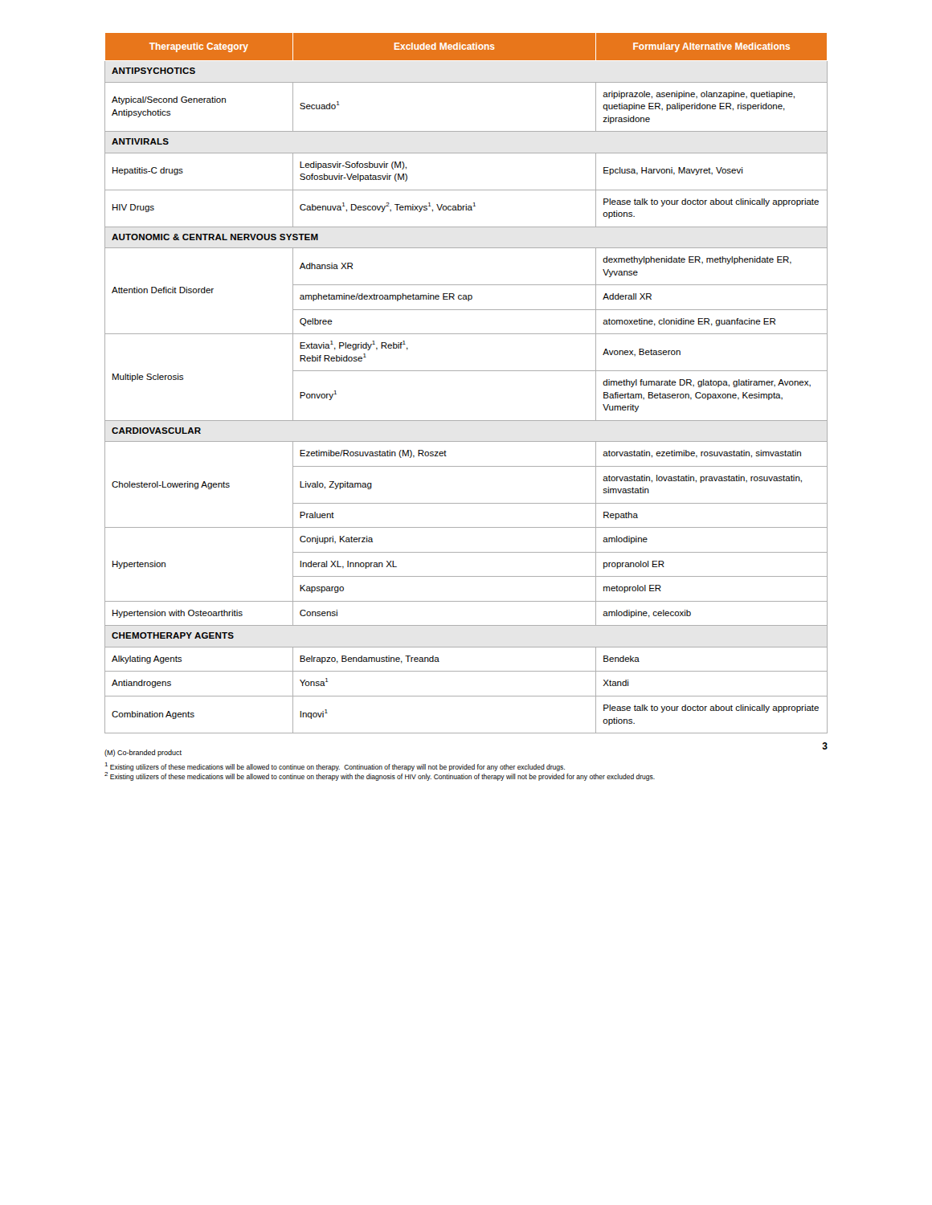| Therapeutic Category | Excluded Medications | Formulary Alternative Medications |
| --- | --- | --- |
| ANTIPSYCHOTICS |
| Atypical/Second Generation Antipsychotics | Secuado 1 | aripiprazole, asenipine, olanzapine, quetiapine, quetiapine ER, paliperidone ER, risperidone, ziprasidone |
| ANTIVIRALS |
| Hepatitis-C drugs | Ledipasvir-Sofosbuvir (M), Sofosbuvir-Velpatasvir (M) | Epclusa, Harvoni, Mavyret, Vosevi |
| HIV Drugs | Cabenuva 1 , Descovy 2 , Temixys 1 , Vocabria 1 | Please talk to your doctor about clinically appropriate options. |
| AUTONOMIC & CENTRAL NERVOUS SYSTEM |
| Attention Deficit Disorder | Adhansia XR | dexmethylphenidate ER, methylphenidate ER, Vyvanse |
| amphetamine/dextroamphetamine ER cap | Adderall XR |
| Qelbree | atomoxetine, clonidine ER, guanfacine ER |
| Multiple Sclerosis | Extavia 1 , Plegridy 1 , Rebif 1 , Rebif Rebidose 1 | Avonex, Betaseron |
| Ponvory 1 | dimethyl fumarate DR, glatopa, glatiramer, Avonex, Bafiertam, Betaseron, Copaxone, Kesimpta, Vumerity |
| CARDIOVASCULAR |
| Cholesterol-Lowering Agents | Ezetimibe/Rosuvastatin (M), Roszet | atorvastatin, ezetimibe, rosuvastatin, simvastatin |
| Livalo, Zypitamag | atorvastatin, lovastatin, pravastatin, rosuvastatin, simvastatin |
| Praluent | Repatha |
| Hypertension | Conjupri, Katerzia | amlodipine |
| Inderal XL, Innopran XL | propranolol ER |
| Kapspargo | metoprolol ER |
| Hypertension with Osteoarthritis | Consensi | amlodipine, celecoxib |
| CHEMOTHERAPY AGENTS |
| Alkylating Agents | Belrapzo, Bendamustine, Treanda | Bendeka |
| Antiandrogens | Yonsa 1 | Xtandi |
| Combination Agents | Inqovi 1 | Please talk to your doctor about clinically appropriate options. |
3
(M) Co-branded product
1 Existing utilizers of these medications will be allowed to continue on therapy. Continuation of therapy will not be provided for any other excluded drugs.
2 Existing utilizers of these medications will be allowed to continue on therapy with the diagnosis of HIV only. Continuation of therapy will not be provided for any other excluded drugs.